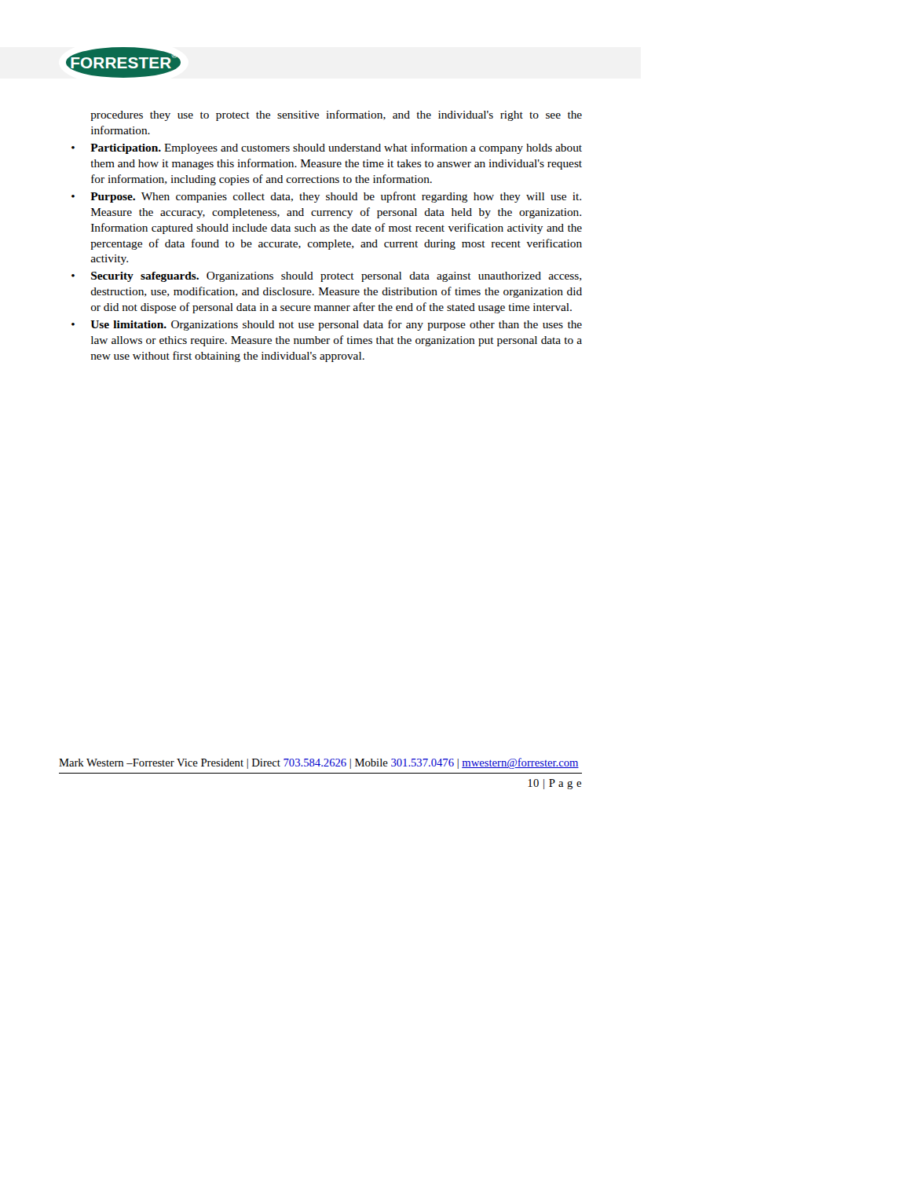FORRESTER®
procedures they use to protect the sensitive information, and the individual's right to see the information.
Participation. Employees and customers should understand what information a company holds about them and how it manages this information. Measure the time it takes to answer an individual's request for information, including copies of and corrections to the information.
Purpose. When companies collect data, they should be upfront regarding how they will use it. Measure the accuracy, completeness, and currency of personal data held by the organization. Information captured should include data such as the date of most recent verification activity and the percentage of data found to be accurate, complete, and current during most recent verification activity.
Security safeguards. Organizations should protect personal data against unauthorized access, destruction, use, modification, and disclosure. Measure the distribution of times the organization did or did not dispose of personal data in a secure manner after the end of the stated usage time interval.
Use limitation. Organizations should not use personal data for any purpose other than the uses the law allows or ethics require. Measure the number of times that the organization put personal data to a new use without first obtaining the individual's approval.
Mark Western –Forrester Vice President | Direct 703.584.2626 | Mobile 301.537.0476 | mwestern@forrester.com
10 | P a g e